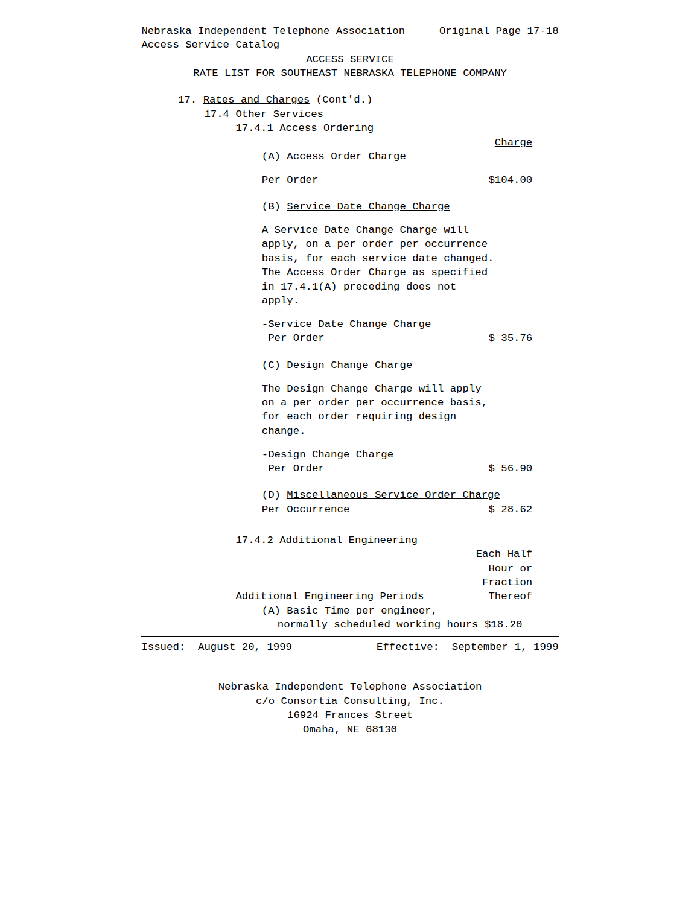Nebraska Independent Telephone Association Access Service Catalog
Original Page 17-18
ACCESS SERVICE
RATE LIST FOR SOUTHEAST NEBRASKA TELEPHONE COMPANY
17. Rates and Charges (Cont'd.)
17.4 Other Services
17.4.1 Access Ordering
Charge
(A) Access Order Charge
Per Order
$104.00
(B) Service Date Change Charge
A Service Date Change Charge will
apply, on a per order per occurrence
basis, for each service date changed.
The Access Order Charge as specified
in 17.4.1(A) preceding does not
apply.
-Service Date Change Charge
Per Order
$ 35.76
(C) Design Change Charge
The Design Change Charge will apply
on a per order per occurrence basis,
for each order requiring design
change.
-Design Change Charge
Per Order
$ 56.90
(D) Miscellaneous Service Order Charge
Per Occurrence
$ 28.62
17.4.2 Additional Engineering
Each Half Hour or Fraction
Additional Engineering Periods
Thereof
(A) Basic Time per engineer,
normally scheduled working hours $18.20
Issued: August 20, 1999
Effective: September 1, 1999
Nebraska Independent Telephone Association
c/o Consortia Consulting, Inc.
16924 Frances Street
Omaha, NE 68130